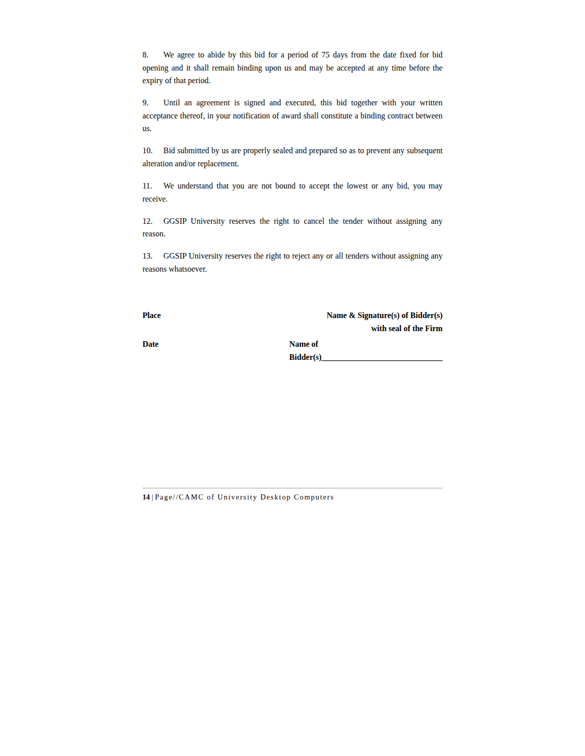8. We agree to abide by this bid for a period of 75 days from the date fixed for bid opening and it shall remain binding upon us and may be accepted at any time before the expiry of that period.
9. Until an agreement is signed and executed, this bid together with your written acceptance thereof, in your notification of award shall constitute a binding contract between us.
10. Bid submitted by us are properly sealed and prepared so as to prevent any subsequent alteration and/or replacement.
11. We understand that you are not bound to accept the lowest or any bid, you may receive.
12. GGSIP University reserves the right to cancel the tender without assigning any reason.
13. GGSIP University reserves the right to reject any or all tenders without assigning any reasons whatsoever.
Place
Name & Signature(s) of Bidder(s) with seal of the Firm
Date
Name of Bidder(s)______________________________
14 | Page//CAMC of University Desktop Computers